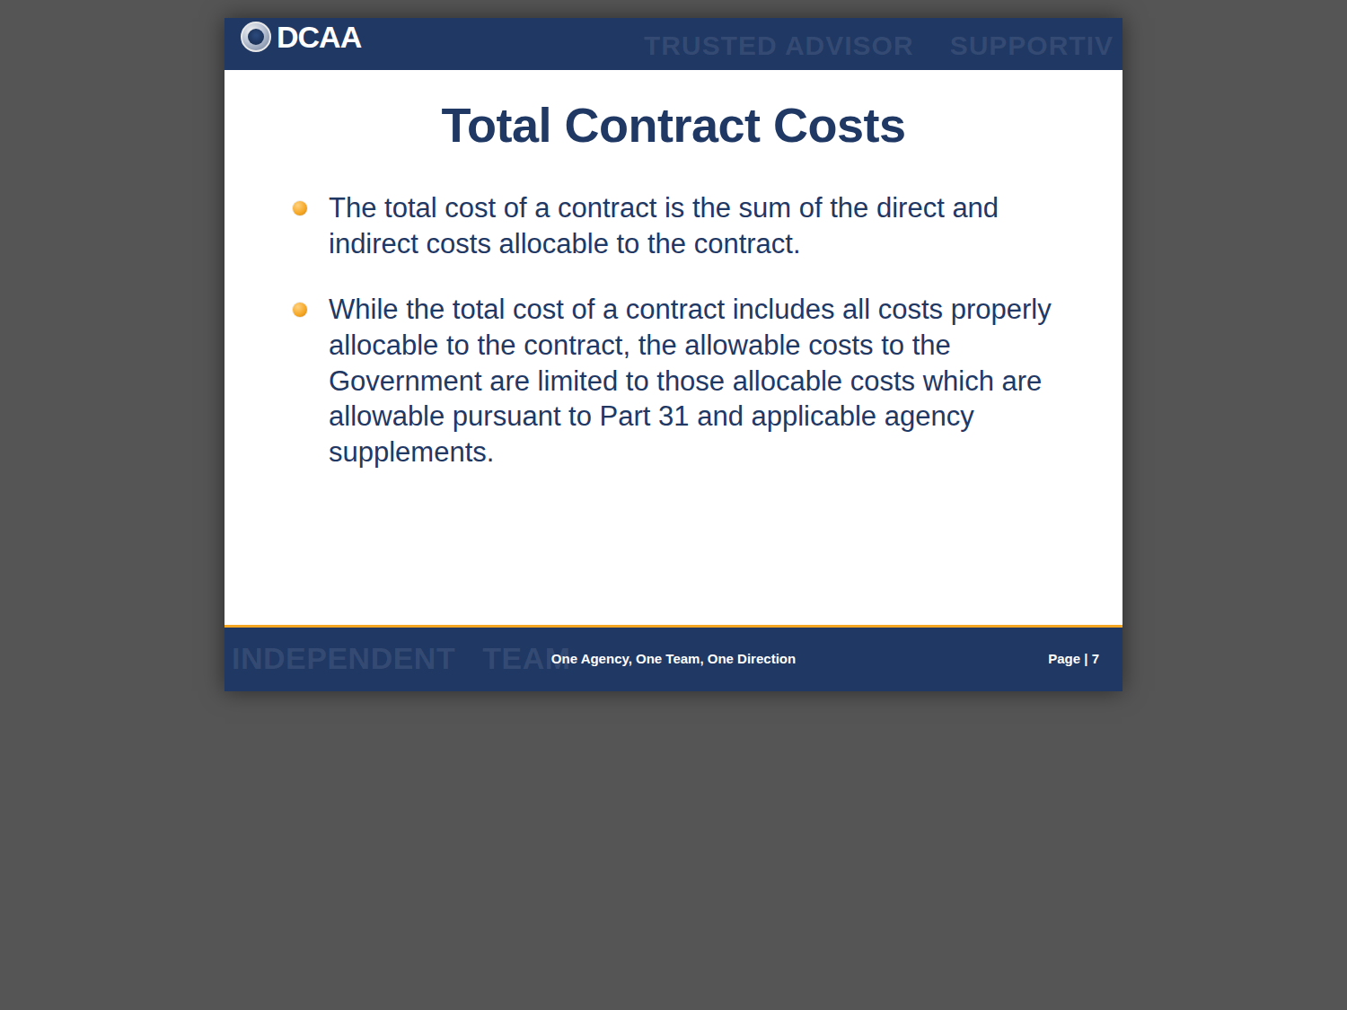TRUSTED ADVISOR SUPPORTIV
DCAA
Total Contract Costs
The total cost of a contract is the sum of the direct and indirect costs allocable to the contract.
While the total cost of a contract includes all costs properly allocable to the contract, the allowable costs to the Government are limited to those allocable costs which are allowable pursuant to Part 31 and applicable agency supplements.
INDEPENDENT TEAM
One Agency, One Team, One Direction
Page | 7